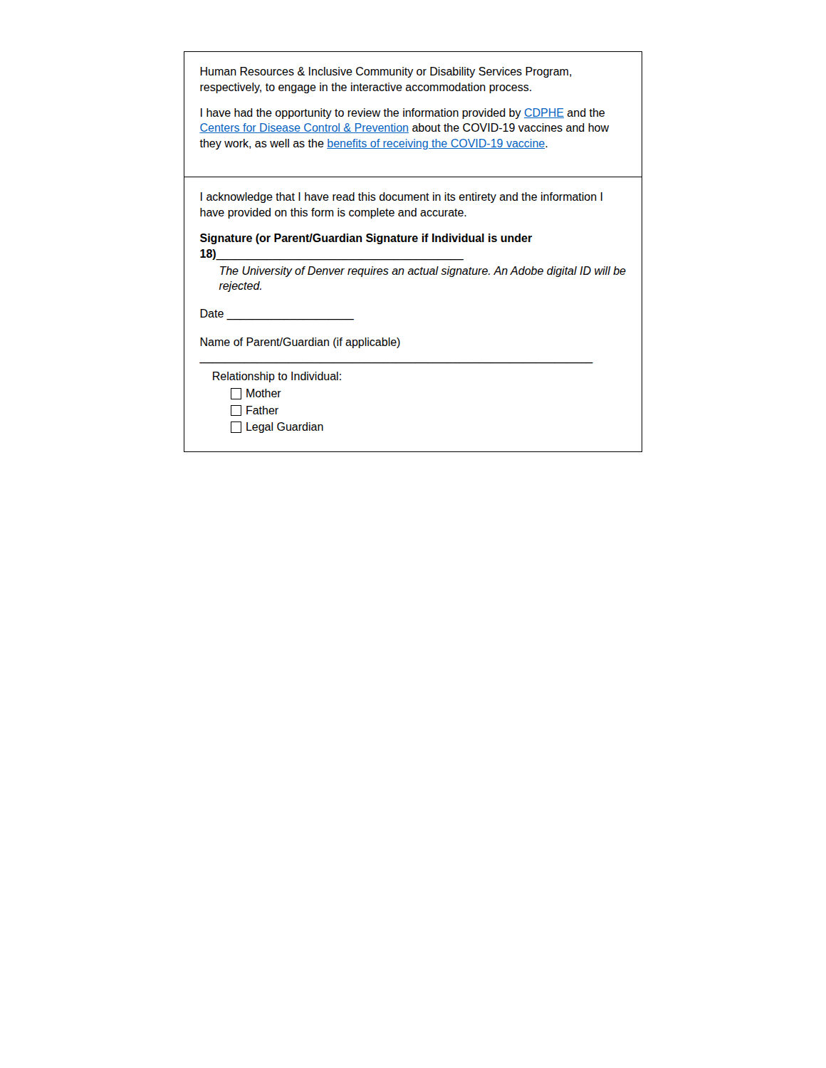Human Resources & Inclusive Community or Disability Services Program, respectively, to engage in the interactive accommodation process.
I have had the opportunity to review the information provided by CDPHE and the Centers for Disease Control & Prevention about the COVID-19 vaccines and how they work, as well as the benefits of receiving the COVID-19 vaccine.
I acknowledge that I have read this document in its entirety and the information I have provided on this form is complete and accurate.
Signature (or Parent/Guardian Signature if Individual is under 18)_______________________________________
The University of Denver requires an actual signature. An Adobe digital ID will be rejected.
Date ____________________
Name of Parent/Guardian (if applicable) ______________________________________________________________
Relationship to Individual:
Mother
Father
Legal Guardian